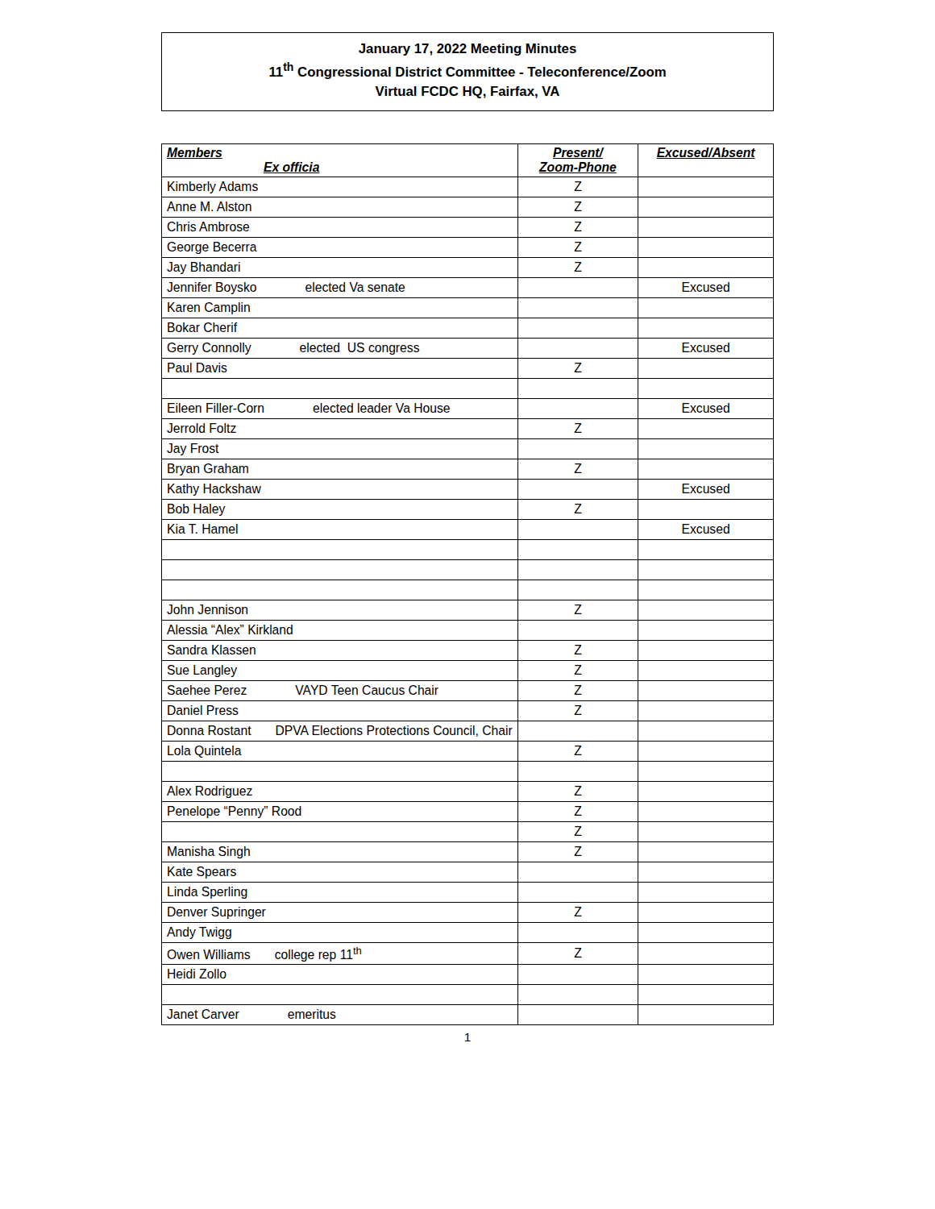January 17, 2022 Meeting Minutes
11th Congressional District Committee - Teleconference/Zoom
Virtual FCDC HQ, Fairfax, VA
| Members Ex officia | Present/ Zoom-Phone | Excused/Absent |
| --- | --- | --- |
| Kimberly Adams | Z | |
| Anne M. Alston | Z | |
| Chris Ambrose | Z | |
| George Becerra | Z | |
| Jay Bhandari | Z | |
| Jennifer Boysko elected Va senate | | Excused |
| Karen Camplin | | |
| Bokar Cherif | | |
| Gerry Connolly elected US congress | | Excused |
| Paul Davis | Z | |
| Eileen Filler-Corn elected leader Va House | | Excused |
| Jerrold Foltz | Z | |
| Jay Frost | | |
| Bryan Graham | Z | |
| Kathy Hackshaw | | Excused |
| Bob Haley | Z | |
| Kia T. Hamel | | Excused |
| John Jennison | Z | |
| Alessia “Alex” Kirkland | | |
| Sandra Klassen | Z | |
| Sue Langley | Z | |
| Saehee Perez VAYD Teen Caucus Chair | Z | |
| Daniel Press | Z | |
| Donna Rostant DPVA Elections Protections Council, Chair | | |
| Lola Quintela | Z | |
| Alex Rodriguez | Z | |
| Penelope “Penny” Rood | Z | |
| | Z | |
| Manisha Singh | Z | |
| Kate Spears | | |
| Linda Sperling | | |
| Denver Supringer | Z | |
| Andy Twigg | | |
| Owen Williams college rep 11 th | Z | |
| Heidi Zollo | | |
| Janet Carver emeritus | | |
1